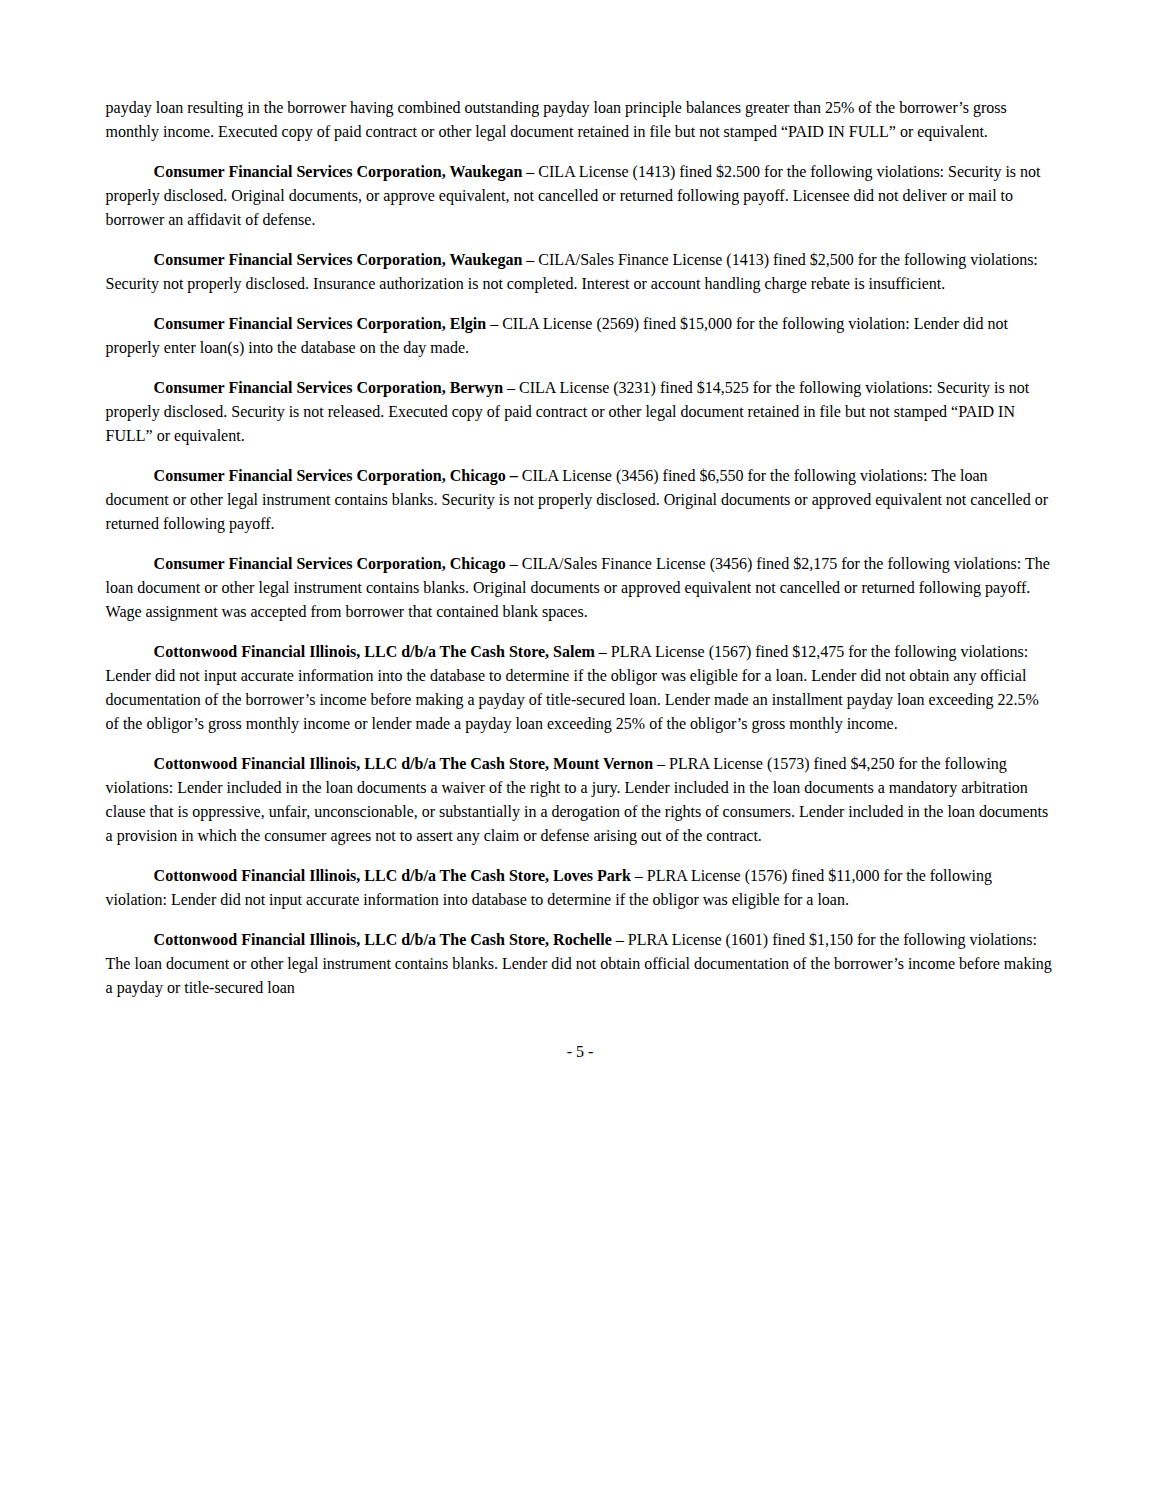payday loan resulting in the borrower having combined outstanding payday loan principle balances greater than 25% of the borrower’s gross monthly income. Executed copy of paid contract or other legal document retained in file but not stamped “PAID IN FULL” or equivalent.
Consumer Financial Services Corporation, Waukegan – CILA License (1413) fined $2.500 for the following violations: Security is not properly disclosed. Original documents, or approve equivalent, not cancelled or returned following payoff. Licensee did not deliver or mail to borrower an affidavit of defense.
Consumer Financial Services Corporation, Waukegan – CILA/Sales Finance License (1413) fined $2,500 for the following violations: Security not properly disclosed. Insurance authorization is not completed. Interest or account handling charge rebate is insufficient.
Consumer Financial Services Corporation, Elgin – CILA License (2569) fined $15,000 for the following violation: Lender did not properly enter loan(s) into the database on the day made.
Consumer Financial Services Corporation, Berwyn – CILA License (3231) fined $14,525 for the following violations: Security is not properly disclosed. Security is not released. Executed copy of paid contract or other legal document retained in file but not stamped “PAID IN FULL” or equivalent.
Consumer Financial Services Corporation, Chicago – CILA License (3456) fined $6,550 for the following violations: The loan document or other legal instrument contains blanks. Security is not properly disclosed. Original documents or approved equivalent not cancelled or returned following payoff.
Consumer Financial Services Corporation, Chicago – CILA/Sales Finance License (3456) fined $2,175 for the following violations: The loan document or other legal instrument contains blanks. Original documents or approved equivalent not cancelled or returned following payoff. Wage assignment was accepted from borrower that contained blank spaces.
Cottonwood Financial Illinois, LLC d/b/a The Cash Store, Salem – PLRA License (1567) fined $12,475 for the following violations: Lender did not input accurate information into the database to determine if the obligor was eligible for a loan. Lender did not obtain any official documentation of the borrower’s income before making a payday of title-secured loan. Lender made an installment payday loan exceeding 22.5% of the obligor’s gross monthly income or lender made a payday loan exceeding 25% of the obligor’s gross monthly income.
Cottonwood Financial Illinois, LLC d/b/a The Cash Store, Mount Vernon – PLRA License (1573) fined $4,250 for the following violations: Lender included in the loan documents a waiver of the right to a jury. Lender included in the loan documents a mandatory arbitration clause that is oppressive, unfair, unconscionable, or substantially in a derogation of the rights of consumers. Lender included in the loan documents a provision in which the consumer agrees not to assert any claim or defense arising out of the contract.
Cottonwood Financial Illinois, LLC d/b/a The Cash Store, Loves Park – PLRA License (1576) fined $11,000 for the following violation: Lender did not input accurate information into database to determine if the obligor was eligible for a loan.
Cottonwood Financial Illinois, LLC d/b/a The Cash Store, Rochelle – PLRA License (1601) fined $1,150 for the following violations: The loan document or other legal instrument contains blanks. Lender did not obtain official documentation of the borrower’s income before making a payday or title-secured loan
- 5 -